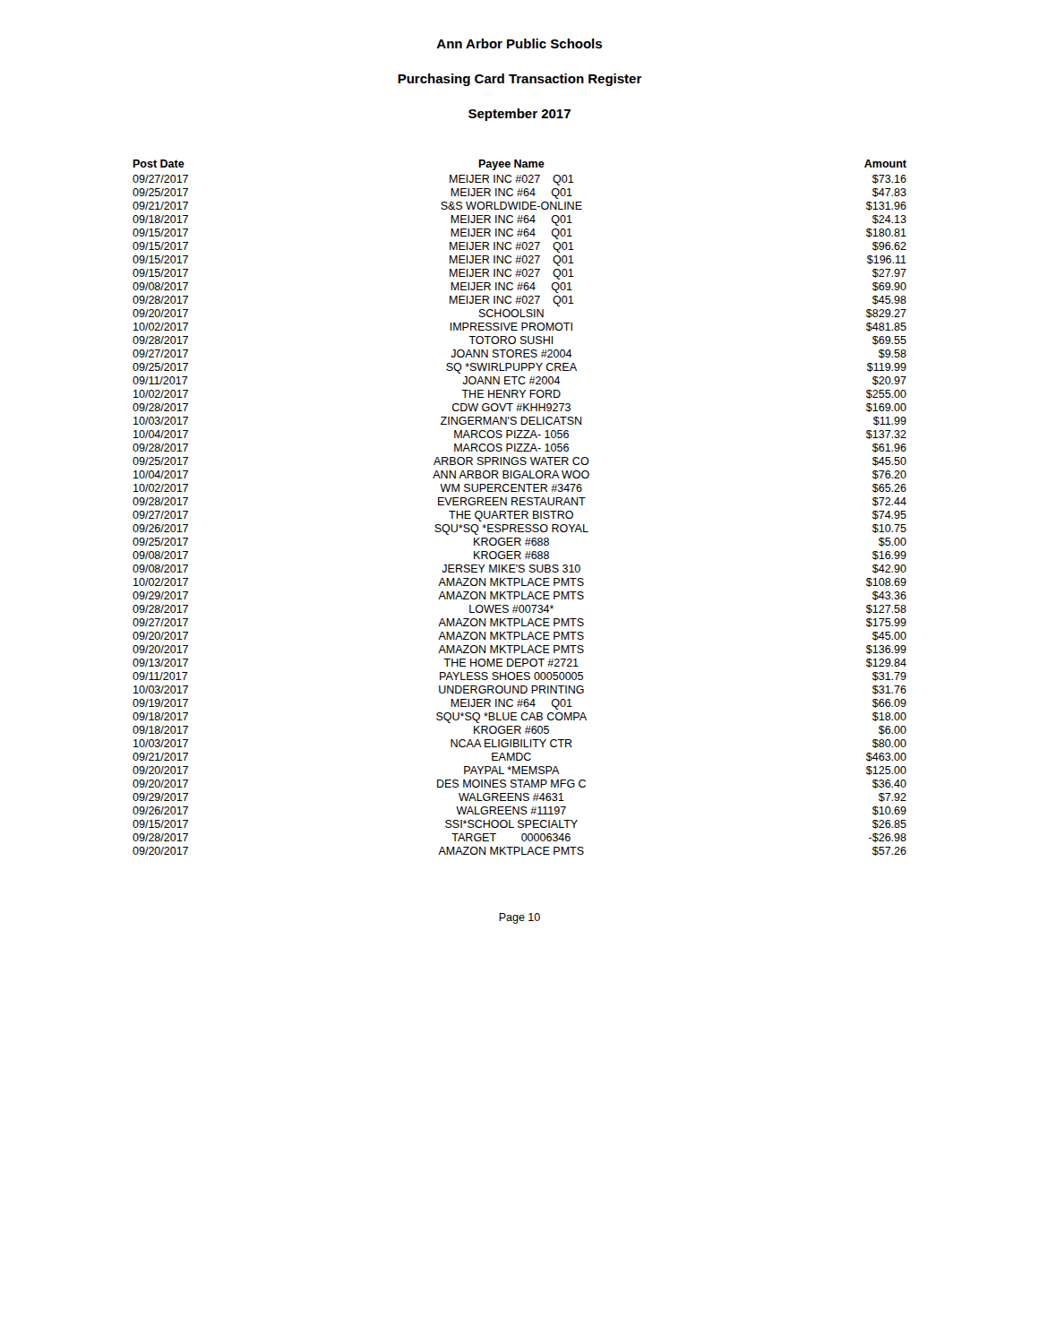Ann Arbor Public Schools
Purchasing Card Transaction Register
September 2017
| Post Date | Payee Name | Amount |
| --- | --- | --- |
| 09/27/2017 | MEIJER INC #027 Q01 | $73.16 |
| 09/25/2017 | MEIJER INC #64 Q01 | $47.83 |
| 09/21/2017 | S&S WORLDWIDE-ONLINE | $131.96 |
| 09/18/2017 | MEIJER INC #64 Q01 | $24.13 |
| 09/15/2017 | MEIJER INC #64 Q01 | $180.81 |
| 09/15/2017 | MEIJER INC #027 Q01 | $96.62 |
| 09/15/2017 | MEIJER INC #027 Q01 | $196.11 |
| 09/15/2017 | MEIJER INC #027 Q01 | $27.97 |
| 09/08/2017 | MEIJER INC #64 Q01 | $69.90 |
| 09/28/2017 | MEIJER INC #027 Q01 | $45.98 |
| 09/20/2017 | SCHOOLSIN | $829.27 |
| 10/02/2017 | IMPRESSIVE PROMOTI | $481.85 |
| 09/28/2017 | TOTORO SUSHI | $69.55 |
| 09/27/2017 | JOANN STORES #2004 | $9.58 |
| 09/25/2017 | SQ *SWIRLPUPPY CREA | $119.99 |
| 09/11/2017 | JOANN ETC #2004 | $20.97 |
| 10/02/2017 | THE HENRY FORD | $255.00 |
| 09/28/2017 | CDW GOVT #KHH9273 | $169.00 |
| 10/03/2017 | ZINGERMAN'S DELICATSN | $11.99 |
| 10/04/2017 | MARCOS PIZZA- 1056 | $137.32 |
| 09/28/2017 | MARCOS PIZZA- 1056 | $61.96 |
| 09/25/2017 | ARBOR SPRINGS WATER CO | $45.50 |
| 10/04/2017 | ANN ARBOR BIGALORA WOO | $76.20 |
| 10/02/2017 | WM SUPERCENTER #3476 | $65.26 |
| 09/28/2017 | EVERGREEN RESTAURANT | $72.44 |
| 09/27/2017 | THE QUARTER BISTRO | $74.95 |
| 09/26/2017 | SQU*SQ *ESPRESSO ROYAL | $10.75 |
| 09/25/2017 | KROGER #688 | $5.00 |
| 09/08/2017 | KROGER #688 | $16.99 |
| 09/08/2017 | JERSEY MIKE'S SUBS 310 | $42.90 |
| 10/02/2017 | AMAZON MKTPLACE PMTS | $108.69 |
| 09/29/2017 | AMAZON MKTPLACE PMTS | $43.36 |
| 09/28/2017 | LOWES #00734* | $127.58 |
| 09/27/2017 | AMAZON MKTPLACE PMTS | $175.99 |
| 09/20/2017 | AMAZON MKTPLACE PMTS | $45.00 |
| 09/20/2017 | AMAZON MKTPLACE PMTS | $136.99 |
| 09/13/2017 | THE HOME DEPOT #2721 | $129.84 |
| 09/11/2017 | PAYLESS SHOES 00050005 | $31.79 |
| 10/03/2017 | UNDERGROUND PRINTING | $31.76 |
| 09/19/2017 | MEIJER INC #64 Q01 | $66.09 |
| 09/18/2017 | SQU*SQ *BLUE CAB COMPA | $18.00 |
| 09/18/2017 | KROGER #605 | $6.00 |
| 10/03/2017 | NCAA ELIGIBILITY CTR | $80.00 |
| 09/21/2017 | EAMDC | $463.00 |
| 09/20/2017 | PAYPAL *MEMSPA | $125.00 |
| 09/20/2017 | DES MOINES STAMP MFG C | $36.40 |
| 09/29/2017 | WALGREENS #4631 | $7.92 |
| 09/26/2017 | WALGREENS #11197 | $10.69 |
| 09/15/2017 | SSI*SCHOOL SPECIALTY | $26.85 |
| 09/28/2017 | TARGET 00006346 | -$26.98 |
| 09/20/2017 | AMAZON MKTPLACE PMTS | $57.26 |
Page 10